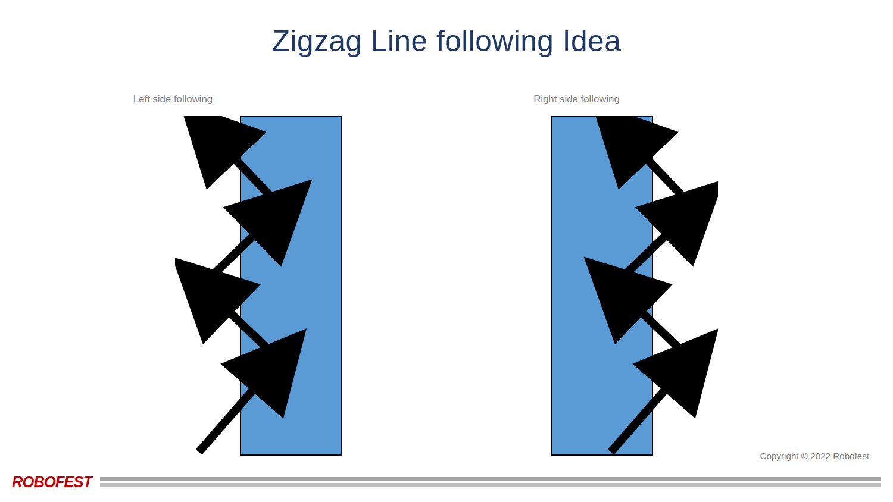Zigzag Line following Idea
Left side following
Right side following
Copyright © 2022 Robofest
ROBOFEST